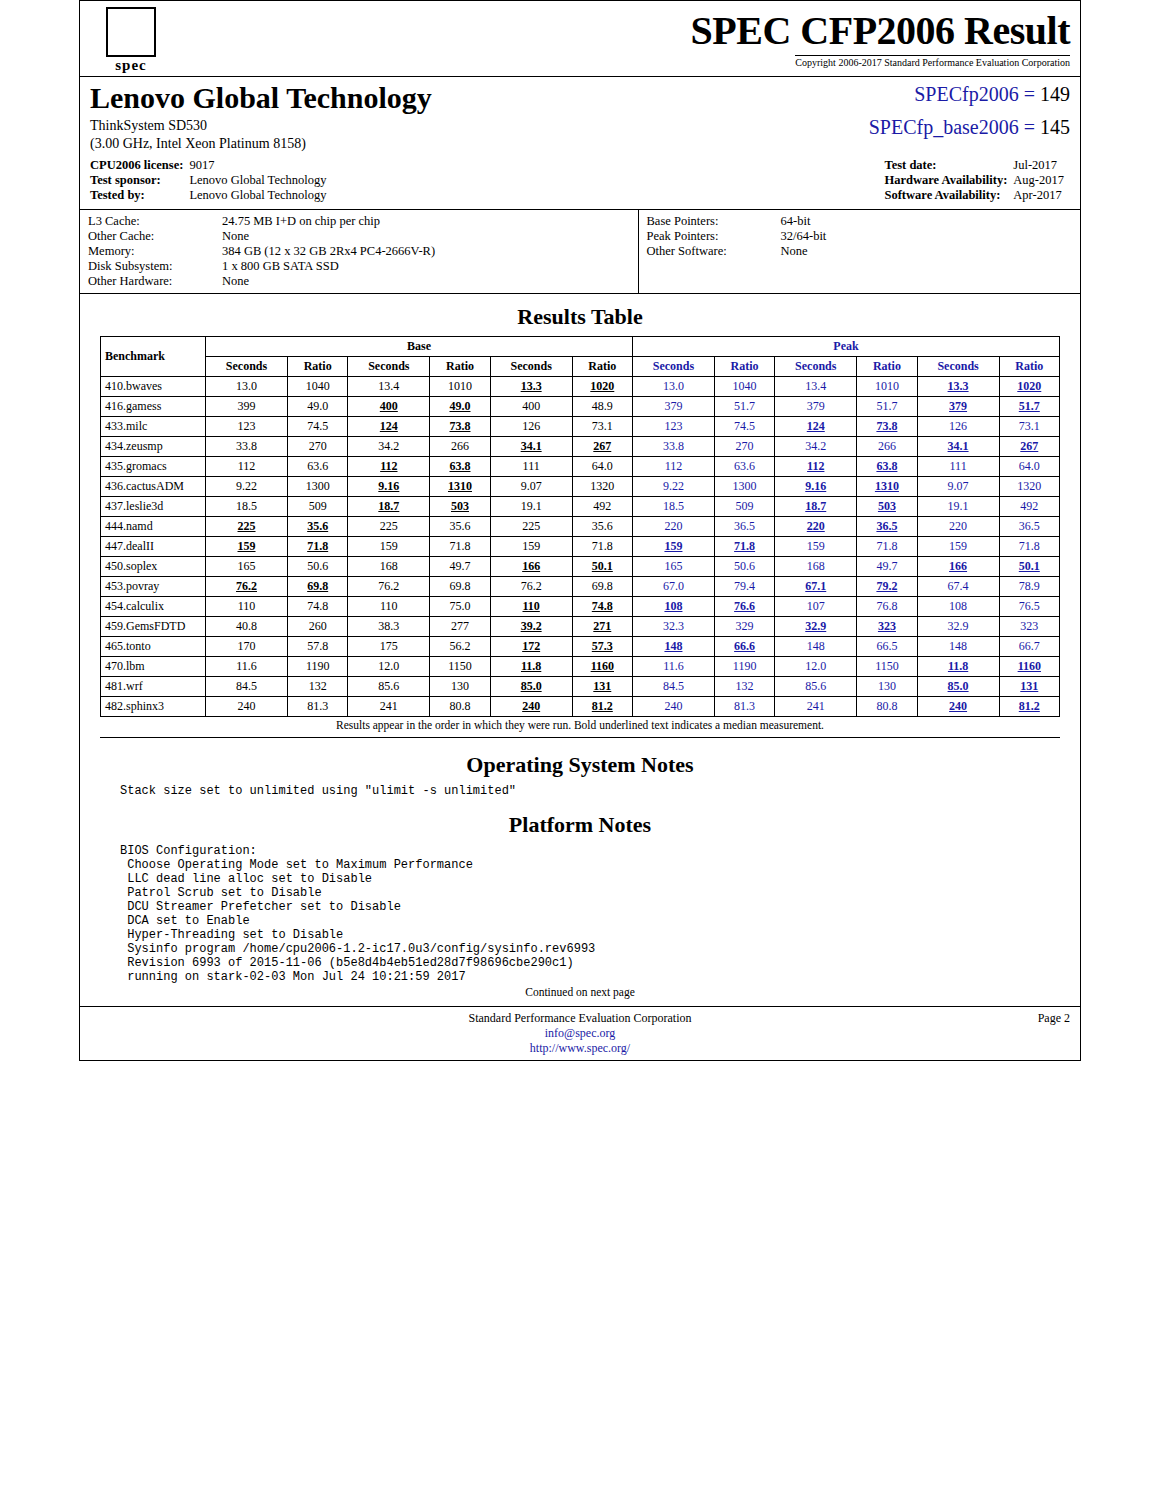spec
SPEC CFP2006 Result
Copyright 2006-2017 Standard Performance Evaluation Corporation
Lenovo Global Technology
ThinkSystem SD530
(3.00 GHz, Intel Xeon Platinum 8158)
SPECfp2006 = 149
SPECfp_base2006 = 145
| CPU2006 license: | 9017 |
| Test sponsor: | Lenovo Global Technology |
| Tested by: | Lenovo Global Technology |
| Test date: | Jul-2017 |
| Hardware Availability: | Aug-2017 |
| Software Availability: | Apr-2017 |
| L3 Cache: | 24.75 MB I+D on chip per chip |
| Other Cache: | None |
| Memory: | 384 GB (12 x 32 GB 2Rx4 PC4-2666V-R) |
| Disk Subsystem: | 1 x 800 GB SATA SSD |
| Other Hardware: | None |
| Base Pointers: | 64-bit |
| Peak Pointers: | 32/64-bit |
| Other Software: | None |
Results Table
| Benchmark | Base | Peak |
| --- | --- | --- |
| Seconds | Ratio | Seconds | Ratio | Seconds | Ratio | Seconds | Ratio | Seconds | Ratio | Seconds | Ratio |
| 410.bwaves | 13.0 | 1040 | 13.4 | 1010 | 13.3 | 1020 | 13.0 | 1040 | 13.4 | 1010 | 13.3 | 1020 |
| 416.gamess | 399 | 49.0 | 400 | 49.0 | 400 | 48.9 | 379 | 51.7 | 379 | 51.7 | 379 | 51.7 |
| 433.milc | 123 | 74.5 | 124 | 73.8 | 126 | 73.1 | 123 | 74.5 | 124 | 73.8 | 126 | 73.1 |
| 434.zeusmp | 33.8 | 270 | 34.2 | 266 | 34.1 | 267 | 33.8 | 270 | 34.2 | 266 | 34.1 | 267 |
| 435.gromacs | 112 | 63.6 | 112 | 63.8 | 111 | 64.0 | 112 | 63.6 | 112 | 63.8 | 111 | 64.0 |
| 436.cactusADM | 9.22 | 1300 | 9.16 | 1310 | 9.07 | 1320 | 9.22 | 1300 | 9.16 | 1310 | 9.07 | 1320 |
| 437.leslie3d | 18.5 | 509 | 18.7 | 503 | 19.1 | 492 | 18.5 | 509 | 18.7 | 503 | 19.1 | 492 |
| 444.namd | 225 | 35.6 | 225 | 35.6 | 225 | 35.6 | 220 | 36.5 | 220 | 36.5 | 220 | 36.5 |
| 447.dealII | 159 | 71.8 | 159 | 71.8 | 159 | 71.8 | 159 | 71.8 | 159 | 71.8 | 159 | 71.8 |
| 450.soplex | 165 | 50.6 | 168 | 49.7 | 166 | 50.1 | 165 | 50.6 | 168 | 49.7 | 166 | 50.1 |
| 453.povray | 76.2 | 69.8 | 76.2 | 69.8 | 76.2 | 69.8 | 67.0 | 79.4 | 67.1 | 79.2 | 67.4 | 78.9 |
| 454.calculix | 110 | 74.8 | 110 | 75.0 | 110 | 74.8 | 108 | 76.6 | 107 | 76.8 | 108 | 76.5 |
| 459.GemsFDTD | 40.8 | 260 | 38.3 | 277 | 39.2 | 271 | 32.3 | 329 | 32.9 | 323 | 32.9 | 323 |
| 465.tonto | 170 | 57.8 | 175 | 56.2 | 172 | 57.3 | 148 | 66.6 | 148 | 66.5 | 148 | 66.7 |
| 470.lbm | 11.6 | 1190 | 12.0 | 1150 | 11.8 | 1160 | 11.6 | 1190 | 12.0 | 1150 | 11.8 | 1160 |
| 481.wrf | 84.5 | 132 | 85.6 | 130 | 85.0 | 131 | 84.5 | 132 | 85.6 | 130 | 85.0 | 131 |
| 482.sphinx3 | 240 | 81.3 | 241 | 80.8 | 240 | 81.2 | 240 | 81.3 | 241 | 80.8 | 240 | 81.2 |
Results appear in the order in which they were run. Bold underlined text indicates a median measurement.
Operating System Notes
Stack size set to unlimited using "ulimit -s unlimited"
Platform Notes
BIOS Configuration:
 Choose Operating Mode set to Maximum Performance
 LLC dead line alloc set to Disable
 Patrol Scrub set to Disable
 DCU Streamer Prefetcher set to Disable
 DCA set to Enable
 Hyper-Threading set to Disable
 Sysinfo program /home/cpu2006-1.2-ic17.0u3/config/sysinfo.rev6993
 Revision 6993 of 2015-11-06 (b5e8d4b4eb51ed28d7f98696cbe290c1)
 running on stark-02-03 Mon Jul 24 10:21:59 2017
Continued on next page
Standard Performance Evaluation Corporation
info@spec.org
http://www.spec.org/
Page 2